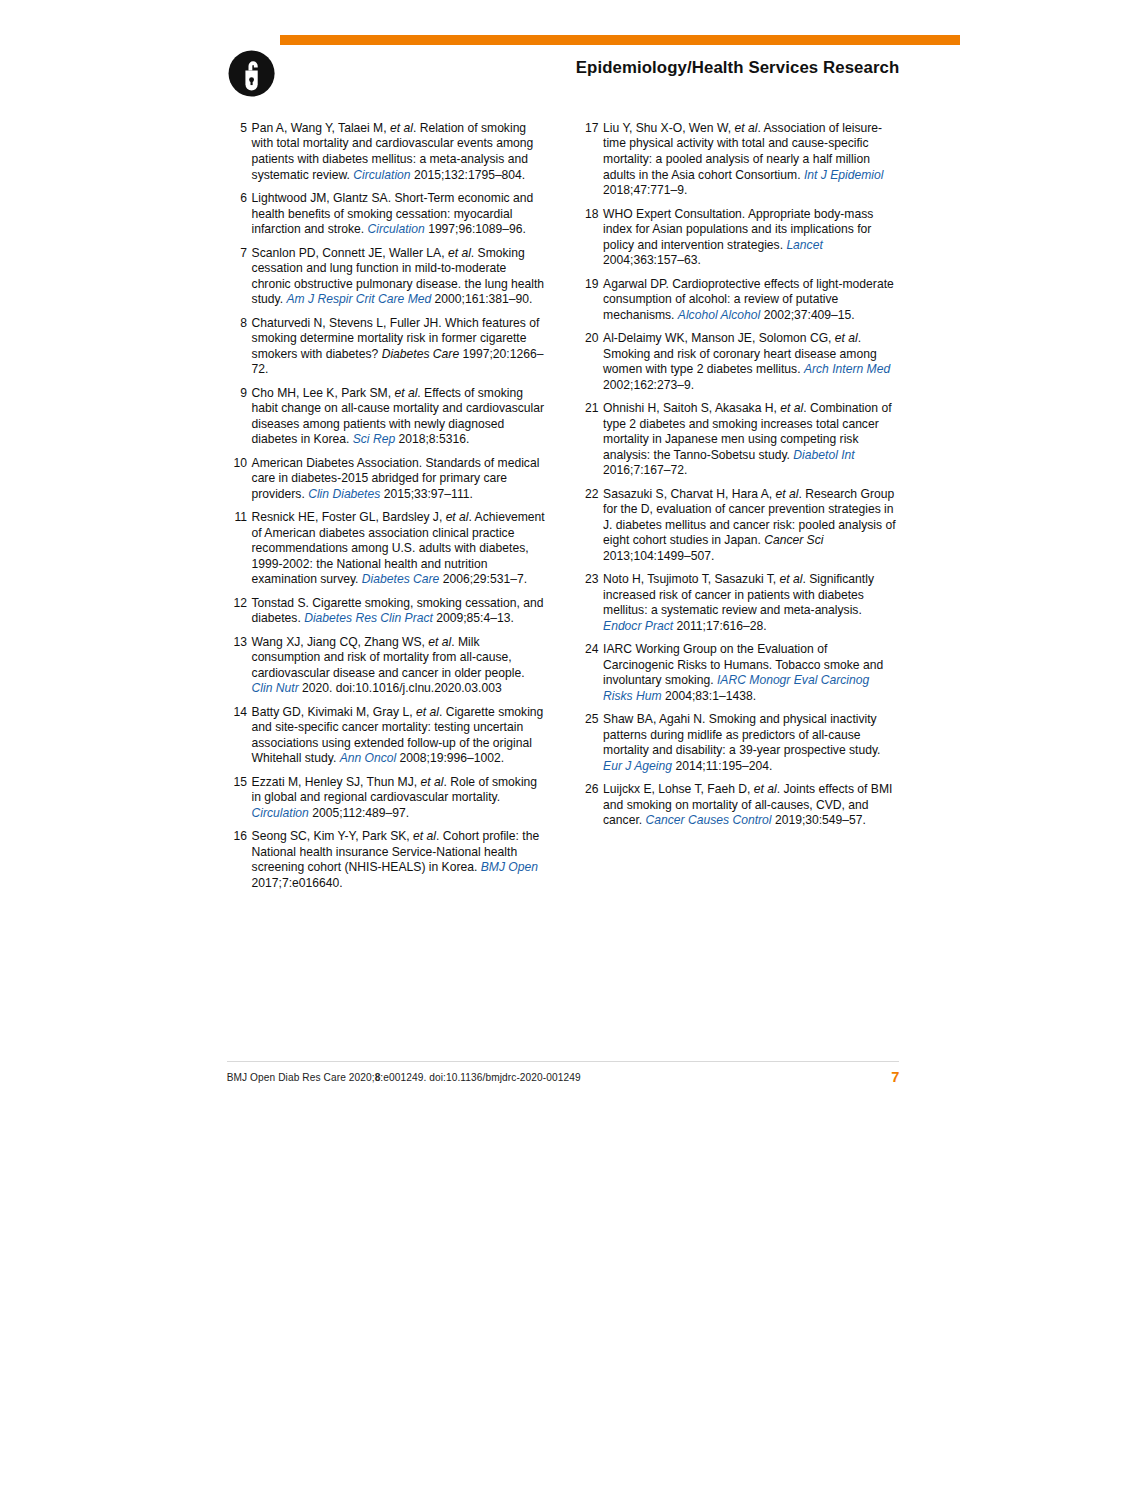Epidemiology/Health Services Research
5 Pan A, Wang Y, Talaei M, et al. Relation of smoking with total mortality and cardiovascular events among patients with diabetes mellitus: a meta-analysis and systematic review. Circulation 2015;132:1795–804.
6 Lightwood JM, Glantz SA. Short-Term economic and health benefits of smoking cessation: myocardial infarction and stroke. Circulation 1997;96:1089–96.
7 Scanlon PD, Connett JE, Waller LA, et al. Smoking cessation and lung function in mild-to-moderate chronic obstructive pulmonary disease. the lung health study. Am J Respir Crit Care Med 2000;161:381–90.
8 Chaturvedi N, Stevens L, Fuller JH. Which features of smoking determine mortality risk in former cigarette smokers with diabetes? Diabetes Care 1997;20:1266–72.
9 Cho MH, Lee K, Park SM, et al. Effects of smoking habit change on all-cause mortality and cardiovascular diseases among patients with newly diagnosed diabetes in Korea. Sci Rep 2018;8:5316.
10 American Diabetes Association. Standards of medical care in diabetes-2015 abridged for primary care providers. Clin Diabetes 2015;33:97–111.
11 Resnick HE, Foster GL, Bardsley J, et al. Achievement of American diabetes association clinical practice recommendations among U.S. adults with diabetes, 1999-2002: the National health and nutrition examination survey. Diabetes Care 2006;29:531–7.
12 Tonstad S. Cigarette smoking, smoking cessation, and diabetes. Diabetes Res Clin Pract 2009;85:4–13.
13 Wang XJ, Jiang CQ, Zhang WS, et al. Milk consumption and risk of mortality from all-cause, cardiovascular disease and cancer in older people. Clin Nutr 2020. doi:10.1016/j.clnu.2020.03.003
14 Batty GD, Kivimaki M, Gray L, et al. Cigarette smoking and site-specific cancer mortality: testing uncertain associations using extended follow-up of the original Whitehall study. Ann Oncol 2008;19:996–1002.
15 Ezzati M, Henley SJ, Thun MJ, et al. Role of smoking in global and regional cardiovascular mortality. Circulation 2005;112:489–97.
16 Seong SC, Kim Y-Y, Park SK, et al. Cohort profile: the National health insurance Service-National health screening cohort (NHIS-HEALS) in Korea. BMJ Open 2017;7:e016640.
17 Liu Y, Shu X-O, Wen W, et al. Association of leisure-time physical activity with total and cause-specific mortality: a pooled analysis of nearly a half million adults in the Asia cohort Consortium. Int J Epidemiol 2018;47:771–9.
18 WHO Expert Consultation. Appropriate body-mass index for Asian populations and its implications for policy and intervention strategies. Lancet 2004;363:157–63.
19 Agarwal DP. Cardioprotective effects of light-moderate consumption of alcohol: a review of putative mechanisms. Alcohol Alcohol 2002;37:409–15.
20 Al-Delaimy WK, Manson JE, Solomon CG, et al. Smoking and risk of coronary heart disease among women with type 2 diabetes mellitus. Arch Intern Med 2002;162:273–9.
21 Ohnishi H, Saitoh S, Akasaka H, et al. Combination of type 2 diabetes and smoking increases total cancer mortality in Japanese men using competing risk analysis: the Tanno-Sobetsu study. Diabetol Int 2016;7:167–72.
22 Sasazuki S, Charvat H, Hara A, et al. Research Group for the D, evaluation of cancer prevention strategies in J. diabetes mellitus and cancer risk: pooled analysis of eight cohort studies in Japan. Cancer Sci 2013;104:1499–507.
23 Noto H, Tsujimoto T, Sasazuki T, et al. Significantly increased risk of cancer in patients with diabetes mellitus: a systematic review and meta-analysis. Endocr Pract 2011;17:616–28.
24 IARC Working Group on the Evaluation of Carcinogenic Risks to Humans. Tobacco smoke and involuntary smoking. IARC Monogr Eval Carcinog Risks Hum 2004;83:1–1438.
25 Shaw BA, Agahi N. Smoking and physical inactivity patterns during midlife as predictors of all-cause mortality and disability: a 39-year prospective study. Eur J Ageing 2014;11:195–204.
26 Luijckx E, Lohse T, Faeh D, et al. Joints effects of BMI and smoking on mortality of all-causes, CVD, and cancer. Cancer Causes Control 2019;30:549–57.
BMJ Open Diab Res Care 2020;8:e001249. doi:10.1136/bmjdrc-2020-001249
7